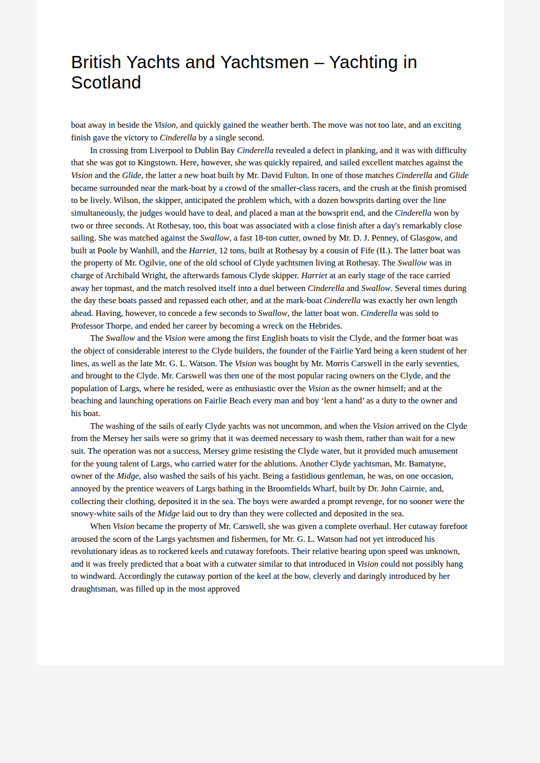British Yachts and Yachtsmen – Yachting in Scotland
boat away in beside the Vision, and quickly gained the weather berth. The move was not too late, and an exciting finish gave the victory to Cinderella by a single second.
In crossing from Liverpool to Dublin Bay Cinderella revealed a defect in planking, and it was with difficulty that she was got to Kingstown. Here, however, she was quickly repaired, and sailed excellent matches against the Vision and the Glide, the latter a new boat built by Mr. David Fulton. In one of those matches Cinderella and Glide became surrounded near the mark-boat by a crowd of the smaller-class racers, and the crush at the finish promised to be lively. Wilson, the skipper, anticipated the problem which, with a dozen bowsprits darting over the line simultaneously, the judges would have to deal, and placed a man at the bowsprit end, and the Cinderella won by two or three seconds. At Rothesay, too, this boat was associated with a close finish after a day's remarkably close sailing. She was matched against the Swallow, a fast 18-ton cutter, owned by Mr. D. J. Penney, of Glasgow, and built at Poole by Wanhill, and the Harriet, 12 tons, built at Rothesay by a cousin of Fife (II.). The latter boat was the property of Mr. Ogilvie, one of the old school of Clyde yachtsmen living at Rothesay. The Swallow was in charge of Archibald Wright, the afterwards famous Clyde skipper. Harriet at an early stage of the race carried away her topmast, and the match resolved itself into a duel between Cinderella and Swallow. Several times during the day these boats passed and repassed each other, and at the mark-boat Cinderella was exactly her own length ahead. Having, however, to concede a few seconds to Swallow, the latter boat won. Cinderella was sold to Professor Thorpe, and ended her career by becoming a wreck on the Hebrides.
The Swallow and the Vision were among the first English boats to visit the Clyde, and the former boat was the object of considerable interest to the Clyde builders, the founder of the Fairlie Yard being a keen student of her lines, as well as the late Mr. G. L. Watson. The Vision was bought by Mr. Morris Carswell in the early seventies, and brought to the Clyde. Mr. Carswell was then one of the most popular racing owners on the Clyde, and the population of Largs, where he resided, were as enthusiastic over the Vision as the owner himself; and at the beaching and launching operations on Fairlie Beach every man and boy ‘lent a hand’ as a duty to the owner and his boat.
The washing of the sails of early Clyde yachts was not uncommon, and when the Vision arrived on the Clyde from the Mersey her sails were so grimy that it was deemed necessary to wash them, rather than wait for a new suit. The operation was not a success, Mersey grime resisting the Clyde water, but it provided much amusement for the young talent of Largs, who carried water for the ablutions. Another Clyde yachtsman, Mr. Bamatyne, owner of the Midge, also washed the sails of his yacht. Being a fastidious gentleman, he was, on one occasion, annoyed by the prentice weavers of Largs bathing in the Broomfields Wharf, built by Dr. John Cairnie, and, collecting their clothing, deposited it in the sea. The boys were awarded a prompt revenge, for no sooner were the snowy-white sails of the Midge laid out to dry than they were collected and deposited in the sea.
When Vision became the property of Mr. Carswell, she was given a complete overhaul. Her cutaway forefoot aroused the scorn of the Largs yachtsmen and fishermen, for Mr. G. L. Watson had not yet introduced his revolutionary ideas as to rockered keels and cutaway forefoots. Their relative bearing upon speed was unknown, and it was freely predicted that a boat with a cutwater similar to that introduced in Vision could not possibly hang to windward. Accordingly the cutaway portion of the keel at the bow, cleverly and daringly introduced by her draughtsman, was filled up in the most approved